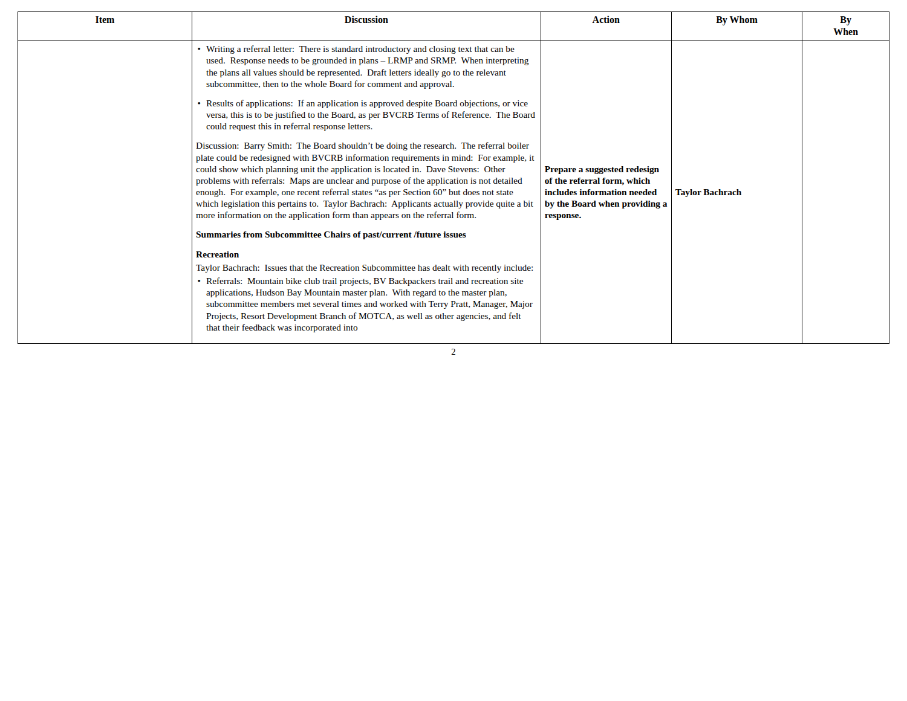| Item | Discussion | Action | By Whom | By When |
| --- | --- | --- | --- | --- |
| | Writing a referral letter: There is standard introductory and closing text that can be used. Response needs to be grounded in plans – LRMP and SRMP. When interpreting the plans all values should be represented. Draft letters ideally go to the relevant subcommittee, then to the whole Board for comment and approval. Results of applications: If an application is approved despite Board objections, or vice versa, this is to be justified to the Board, as per BVCRB Terms of Reference. The Board could request this in referral response letters. Discussion: Barry Smith: The Board shouldn’t be doing the research. The referral boiler plate could be redesigned with BVCRB information requirements in mind: For example, it could show which planning unit the application is located in. Dave Stevens: Other problems with referrals: Maps are unclear and purpose of the application is not detailed enough. For example, one recent referral states “as per Section 60” but does not state which legislation this pertains to. Taylor Bachrach: Applicants actually provide quite a bit more information on the application form than appears on the referral form. Summaries from Subcommittee Chairs of past/current /future issues Recreation Taylor Bachrach: Issues that the Recreation Subcommittee has dealt with recently include: Referrals: Mountain bike club trail projects, BV Backpackers trail and recreation site applications, Hudson Bay Mountain master plan. With regard to the master plan, subcommittee members met several times and worked with Terry Pratt, Manager, Major Projects, Resort Development Branch of MOTCA, as well as other agencies, and felt that their feedback was incorporated into | Prepare a suggested redesign of the referral form, which includes information needed by the Board when providing a response. | Taylor Bachrach | |
2